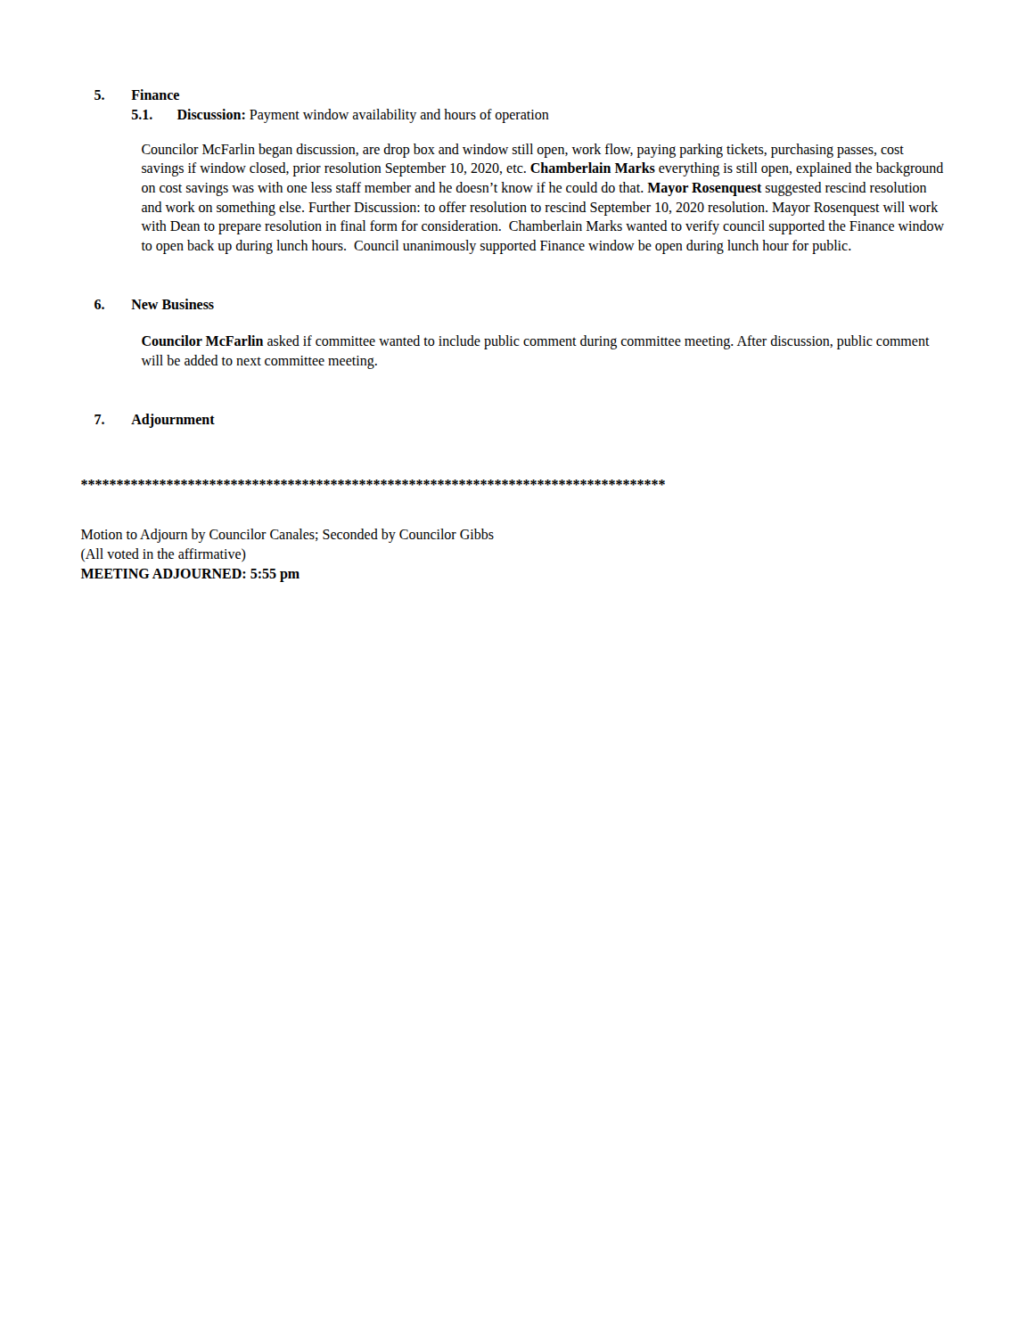5.
Finance
5.1.
Discussion: Payment window availability and hours of operation
Councilor McFarlin began discussion, are drop box and window still open, work flow, paying parking tickets, purchasing passes, cost savings if window closed, prior resolution September 10, 2020, etc. Chamberlain Marks everything is still open, explained the background on cost savings was with one less staff member and he doesn’t know if he could do that. Mayor Rosenquest suggested rescind resolution and work on something else. Further Discussion: to offer resolution to rescind September 10, 2020 resolution. Mayor Rosenquest will work with Dean to prepare resolution in final form for consideration. Chamberlain Marks wanted to verify council supported the Finance window to open back up during lunch hours. Council unanimously supported Finance window be open during lunch hour for public.
6.
New Business
Councilor McFarlin asked if committee wanted to include public comment during committee meeting. After discussion, public comment will be added to next committee meeting.
7.
Adjournment
**********************************************************************************
Motion to Adjourn by Councilor Canales; Seconded by Councilor Gibbs
(All voted in the affirmative)
MEETING ADJOURNED: 5:55 pm